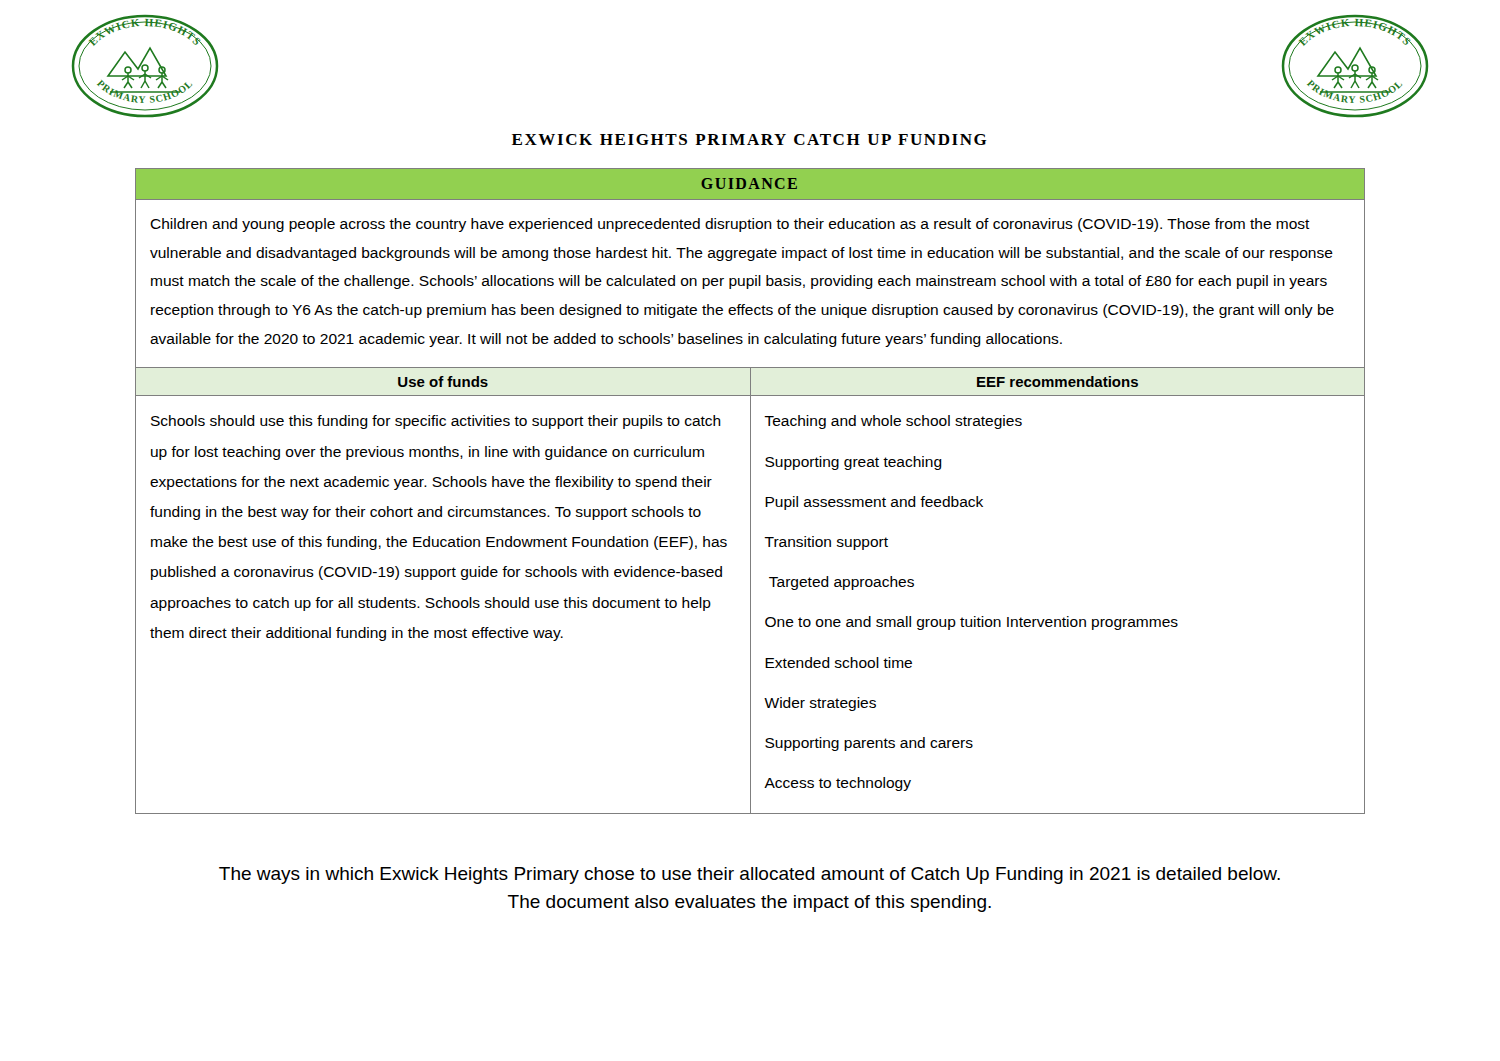EXWICK HEIGHTS PRIMARY SCHOOL
EXWICK HEIGHTS PRIMARY SCHOOL
EXWICK HEIGHTS PRIMARY CATCH UP FUNDING
| GUIDANCE |
| Children and young people across the country have experienced unprecedented disruption to their education as a result of coronavirus (COVID-19). Those from the most vulnerable and disadvantaged backgrounds will be among those hardest hit. The aggregate impact of lost time in education will be substantial, and the scale of our response must match the scale of the challenge. Schools’ allocations will be calculated on per pupil basis, providing each mainstream school with a total of £80 for each pupil in years reception through to Y6 As the catch-up premium has been designed to mitigate the effects of the unique disruption caused by coronavirus (COVID-19), the grant will only be available for the 2020 to 2021 academic year. It will not be added to schools’ baselines in calculating future years’ funding allocations. |
| Use of funds | EEF recommendations |
| Schools should use this funding for specific activities to support their pupils to catch up for lost teaching over the previous months, in line with guidance on curriculum expectations for the next academic year. Schools have the flexibility to spend their funding in the best way for their cohort and circumstances. To support schools to make the best use of this funding, the Education Endowment Foundation (EEF), has published a coronavirus (COVID-19) support guide for schools with evidence-based approaches to catch up for all students. Schools should use this document to help them direct their additional funding in the most effective way. | Teaching and whole school strategies Supporting great teaching Pupil assessment and feedback Transition support Targeted approaches One to one and small group tuition Intervention programmes Extended school time Wider strategies Supporting parents and carers Access to technology |
The ways in which Exwick Heights Primary chose to use their allocated amount of Catch Up Funding in 2021 is detailed below.
The document also evaluates the impact of this spending.